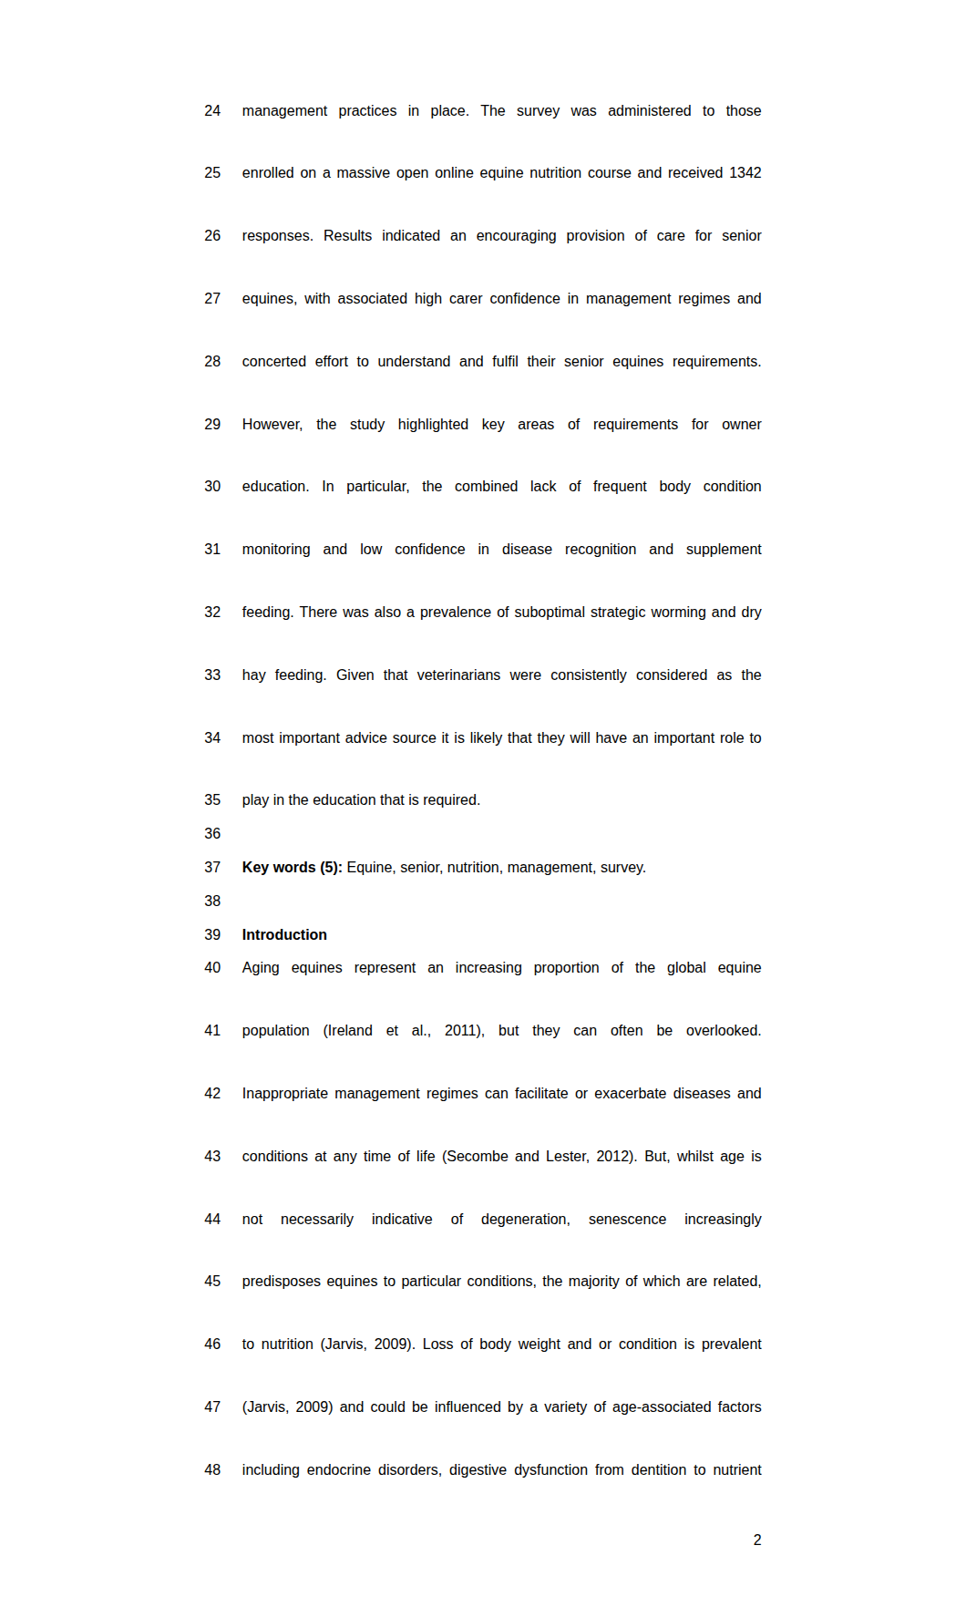24 management practices in place. The survey was administered to those
25 enrolled on a massive open online equine nutrition course and received 1342
26 responses. Results indicated an encouraging provision of care for senior
27 equines, with associated high carer confidence in management regimes and
28 concerted effort to understand and fulfil their senior equines requirements.
29 However, the study highlighted key areas of requirements for owner
30 education. In particular, the combined lack of frequent body condition
31 monitoring and low confidence in disease recognition and supplement
32 feeding. There was also a prevalence of suboptimal strategic worming and dry
33 hay feeding. Given that veterinarians were consistently considered as the
34 most important advice source it is likely that they will have an important role to
35 play in the education that is required.
36
37 Key words (5): Equine, senior, nutrition, management, survey.
38
39 Introduction
40 Aging equines represent an increasing proportion of the global equine
41 population (Ireland et al., 2011), but they can often be overlooked.
42 Inappropriate management regimes can facilitate or exacerbate diseases and
43 conditions at any time of life (Secombe and Lester, 2012). But, whilst age is
44 not necessarily indicative of degeneration, senescence increasingly
45 predisposes equines to particular conditions, the majority of which are related,
46 to nutrition (Jarvis, 2009). Loss of body weight and or condition is prevalent
47(Jarvis, 2009) and could be influenced by a variety of age-associated factors
48 including endocrine disorders, digestive dysfunction from dentition to nutrient
2